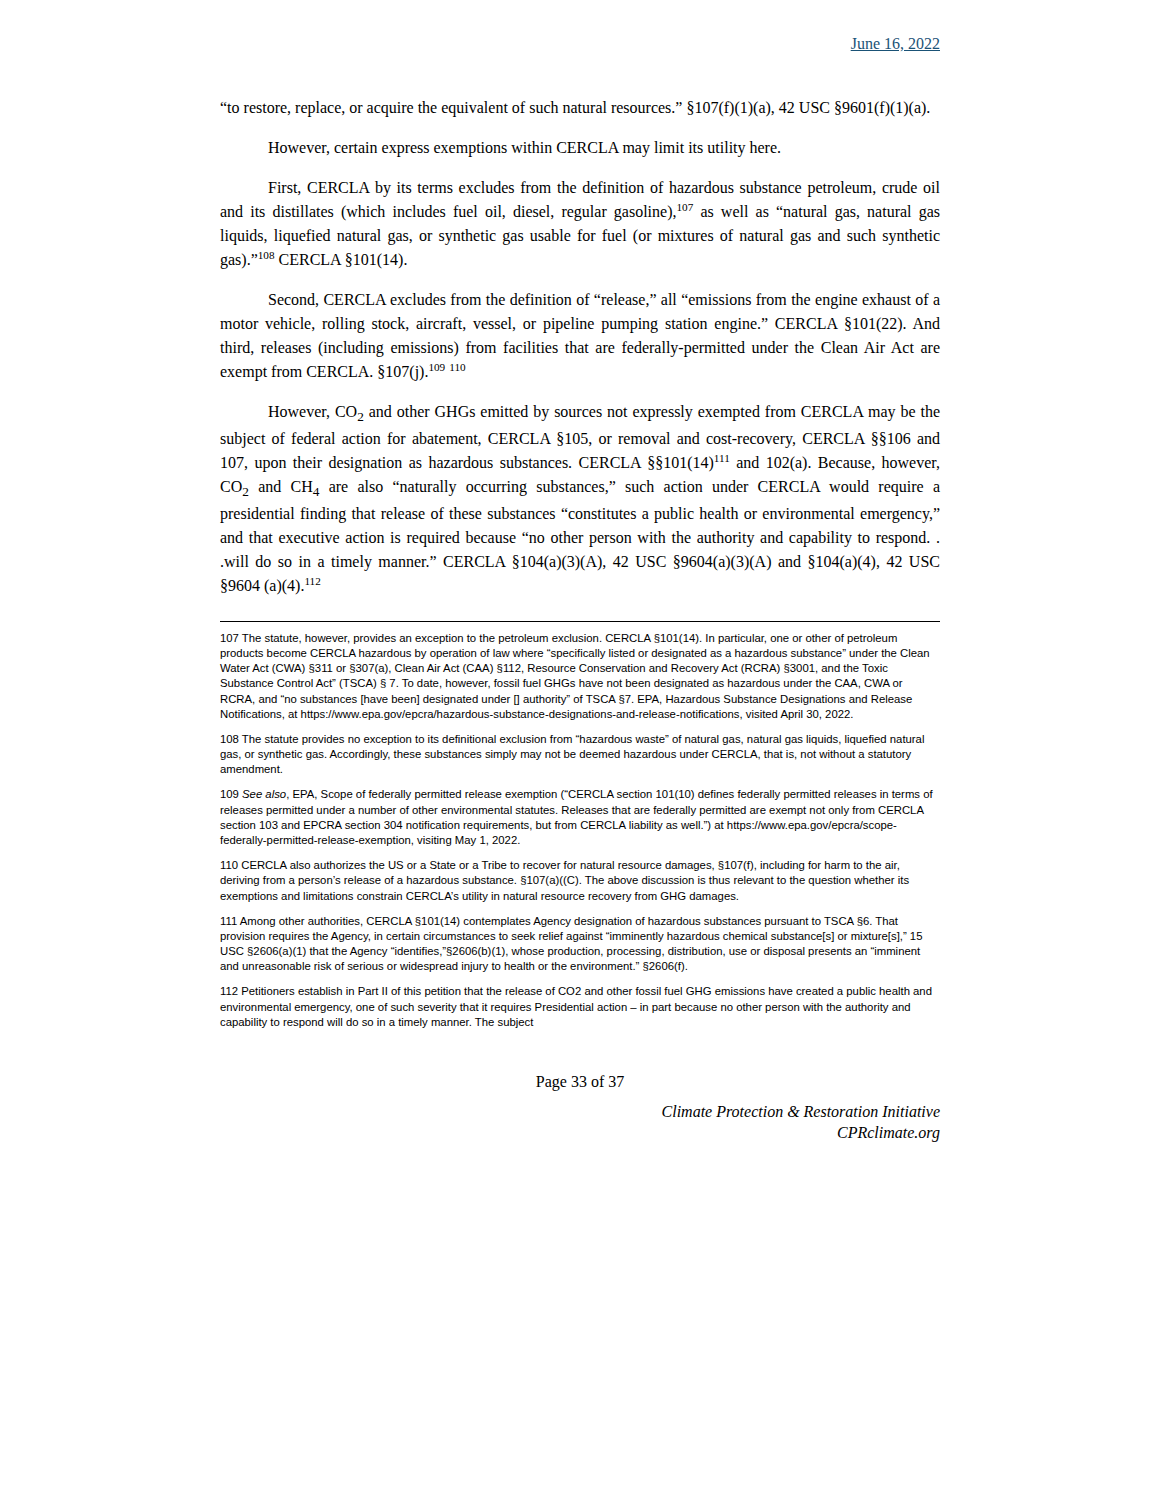June 16, 2022
“to restore, replace, or acquire the equivalent of such natural resources.” §107(f)(1)(a), 42 USC §9601(f)(1)(a).
However, certain express exemptions within CERCLA may limit its utility here.
First, CERCLA by its terms excludes from the definition of hazardous substance petroleum, crude oil and its distillates (which includes fuel oil, diesel, regular gasoline),107 as well as “natural gas, natural gas liquids, liquefied natural gas, or synthetic gas usable for fuel (or mixtures of natural gas and such synthetic gas).”108 CERCLA §101(14).
Second, CERCLA excludes from the definition of “release,” all “emissions from the engine exhaust of a motor vehicle, rolling stock, aircraft, vessel, or pipeline pumping station engine.” CERCLA §101(22). And third, releases (including emissions) from facilities that are federally-permitted under the Clean Air Act are exempt from CERCLA. §107(j).109 110
However, CO2 and other GHGs emitted by sources not expressly exempted from CERCLA may be the subject of federal action for abatement, CERCLA §105, or removal and cost-recovery, CERCLA §§106 and 107, upon their designation as hazardous substances. CERCLA §§101(14)111 and 102(a). Because, however, CO2 and CH4 are also “naturally occurring substances,” such action under CERCLA would require a presidential finding that release of these substances “constitutes a public health or environmental emergency,” and that executive action is required because “no other person with the authority and capability to respond. . .will do so in a timely manner.” CERCLA §104(a)(3)(A), 42 USC §9604(a)(3)(A) and §104(a)(4), 42 USC §9604 (a)(4).112
107 The statute, however, provides an exception to the petroleum exclusion. CERCLA §101(14). In particular, one or other of petroleum products become CERCLA hazardous by operation of law where “specifically listed or designated as a hazardous substance” under the Clean Water Act (CWA) §311 or §307(a), Clean Air Act (CAA) §112, Resource Conservation and Recovery Act (RCRA) §3001, and the Toxic Substance Control Act” (TSCA) § 7. To date, however, fossil fuel GHGs have not been designated as hazardous under the CAA, CWA or RCRA, and “no substances [have been] designated under [] authority” of TSCA §7. EPA, Hazardous Substance Designations and Release Notifications, at https://www.epa.gov/epcra/hazardous-substance-designations-and-release-notifications, visited April 30, 2022.
108 The statute provides no exception to its definitional exclusion from “hazardous waste” of natural gas, natural gas liquids, liquefied natural gas, or synthetic gas. Accordingly, these substances simply may not be deemed hazardous under CERCLA, that is, not without a statutory amendment.
109 See also, EPA, Scope of federally permitted release exemption (“CERCLA section 101(10) defines federally permitted releases in terms of releases permitted under a number of other environmental statutes. Releases that are federally permitted are exempt not only from CERCLA section 103 and EPCRA section 304 notification requirements, but from CERCLA liability as well.”) at https://www.epa.gov/epcra/scope-federally-permitted-release-exemption, visiting May 1, 2022.
110 CERCLA also authorizes the US or a State or a Tribe to recover for natural resource damages, §107(f), including for harm to the air, deriving from a person’s release of a hazardous substance. §107(a)((C). The above discussion is thus relevant to the question whether its exemptions and limitations constrain CERCLA’s utility in natural resource recovery from GHG damages.
111 Among other authorities, CERCLA §101(14) contemplates Agency designation of hazardous substances pursuant to TSCA §6. That provision requires the Agency, in certain circumstances to seek relief against “imminently hazardous chemical substance[s] or mixture[s],” 15 USC §2606(a)(1) that the Agency “identifies,”§2606(b)(1), whose production, processing, distribution, use or disposal presents an “imminent and unreasonable risk of serious or widespread injury to health or the environment.” §2606(f).
112 Petitioners establish in Part II of this petition that the release of CO2 and other fossil fuel GHG emissions have created a public health and environmental emergency, one of such severity that it requires Presidential action – in part because no other person with the authority and capability to respond will do so in a timely manner. The subject
Page 33 of 37
Climate Protection & Restoration Initiative
CPRclimate.org